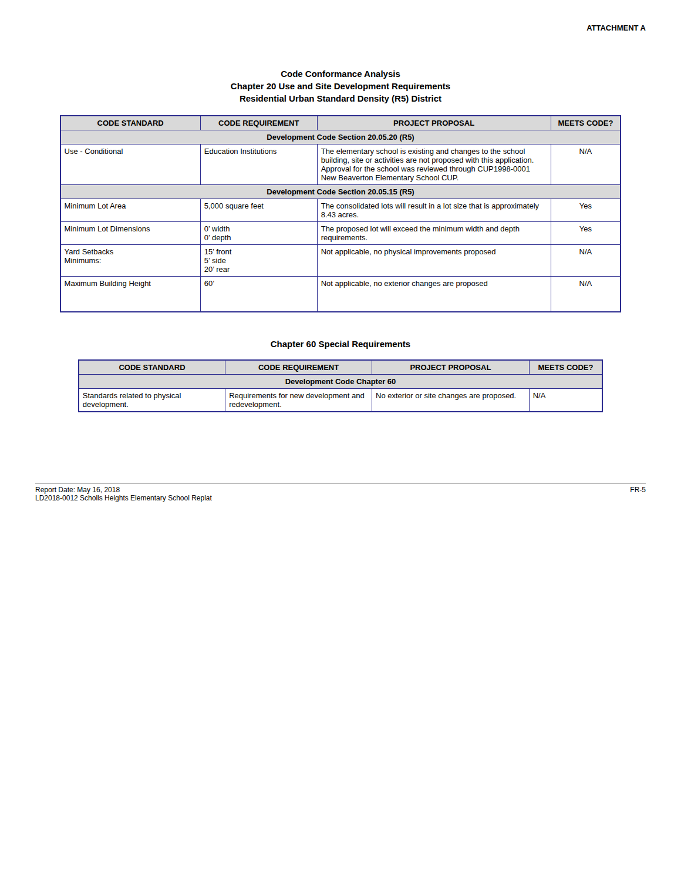ATTACHMENT A
Code Conformance Analysis
Chapter 20 Use and Site Development Requirements
Residential Urban Standard Density (R5) District
| CODE STANDARD | CODE REQUIREMENT | PROJECT PROPOSAL | MEETS CODE? |
| --- | --- | --- | --- |
| Development Code Section 20.05.20 (R5) |
| Use - Conditional | Education Institutions | The elementary school is existing and changes to the school building, site or activities are not proposed with this application. Approval for the school was reviewed through CUP1998-0001 New Beaverton Elementary School CUP. | N/A |
| Development Code Section 20.05.15 (R5) |
| Minimum Lot Area | 5,000 square feet | The consolidated lots will result in a lot size that is approximately 8.43 acres. | Yes |
| Minimum Lot Dimensions | 0’ width 0’ depth | The proposed lot will exceed the minimum width and depth requirements. | Yes |
| Yard Setbacks Minimums: | 15’ front 5’ side 20’ rear | Not applicable, no physical improvements proposed | N/A |
| Maximum Building Height | 60’ | Not applicable, no exterior changes are proposed | N/A |
Chapter 60 Special Requirements
| CODE STANDARD | CODE REQUIREMENT | PROJECT PROPOSAL | MEETS CODE? |
| --- | --- | --- | --- |
| Development Code Chapter 60 |
| Standards related to physical development. | Requirements for new development and redevelopment. | No exterior or site changes are proposed. | N/A |
Report Date: May 16, 2018
LD2018-0012 Scholls Heights Elementary School Replat
FR-5